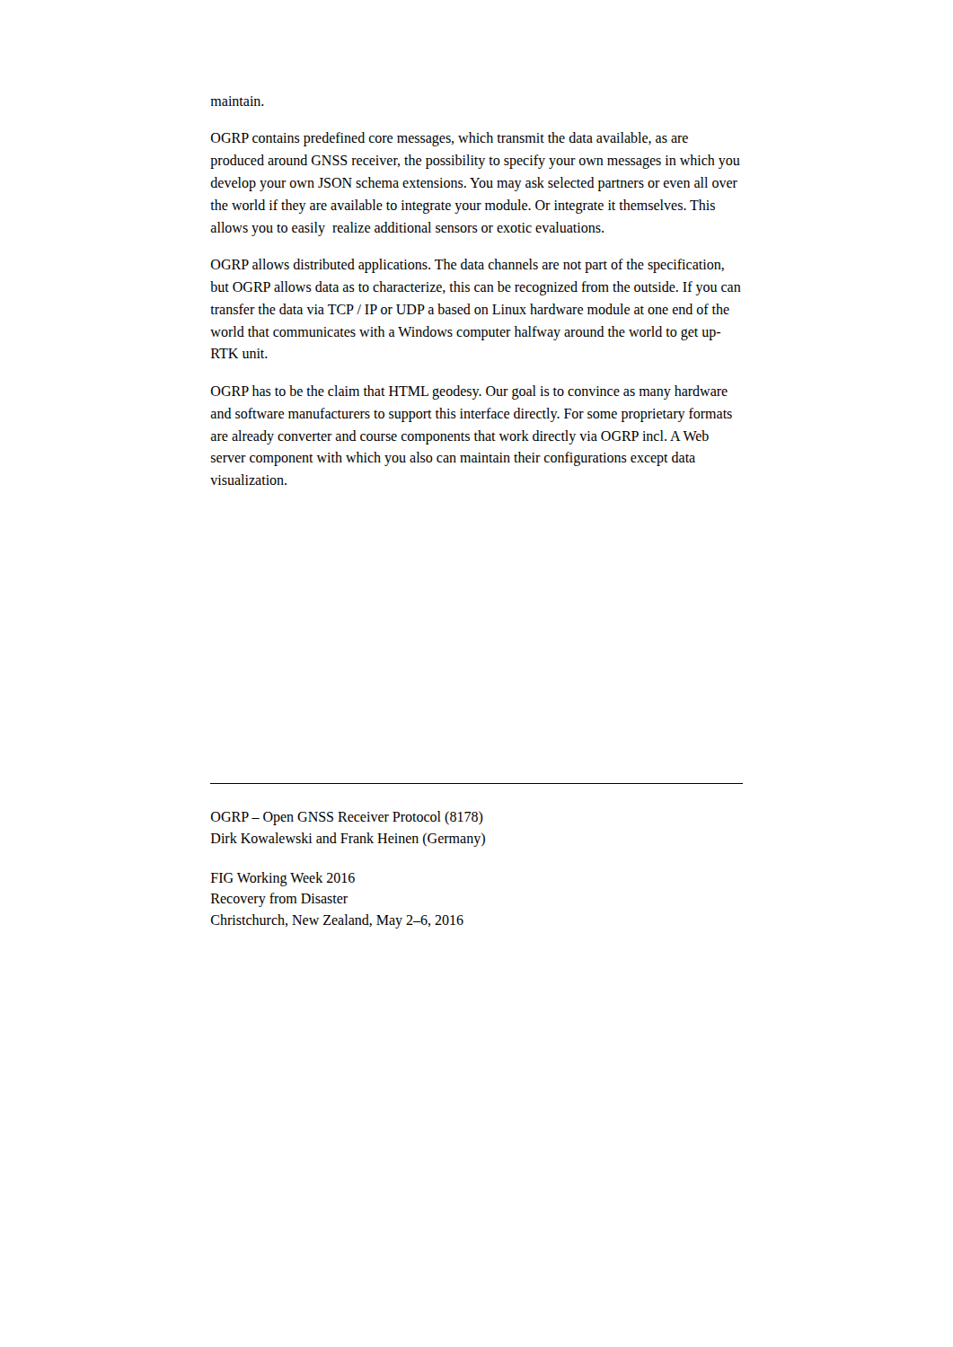maintain.
OGRP contains predefined core messages, which transmit the data available, as are produced around GNSS receiver, the possibility to specify your own messages in which you develop your own JSON schema extensions. You may ask selected partners or even all over the world if they are available to integrate your module. Or integrate it themselves. This allows you to easily realize additional sensors or exotic evaluations.
OGRP allows distributed applications. The data channels are not part of the specification, but OGRP allows data as to characterize, this can be recognized from the outside. If you can transfer the data via TCP / IP or UDP a based on Linux hardware module at one end of the world that communicates with a Windows computer halfway around the world to get up-RTK unit.
OGRP has to be the claim that HTML geodesy. Our goal is to convince as many hardware and software manufacturers to support this interface directly. For some proprietary formats are already converter and course components that work directly via OGRP incl. A Web server component with which you also can maintain their configurations except data visualization.
OGRP – Open GNSS Receiver Protocol (8178)
Dirk Kowalewski and Frank Heinen (Germany)
FIG Working Week 2016
Recovery from Disaster
Christchurch, New Zealand, May 2–6, 2016